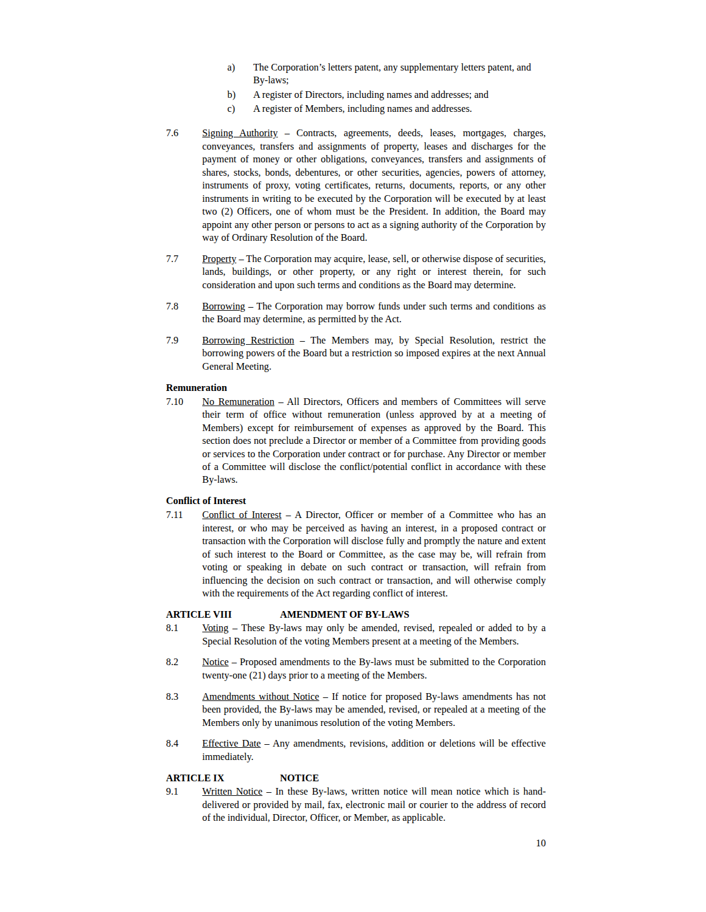a) The Corporation’s letters patent, any supplementary letters patent, and By-laws;
b) A register of Directors, including names and addresses; and
c) A register of Members, including names and addresses.
7.6 Signing Authority – Contracts, agreements, deeds, leases, mortgages, charges, conveyances, transfers and assignments of property, leases and discharges for the payment of money or other obligations, conveyances, transfers and assignments of shares, stocks, bonds, debentures, or other securities, agencies, powers of attorney, instruments of proxy, voting certificates, returns, documents, reports, or any other instruments in writing to be executed by the Corporation will be executed by at least two (2) Officers, one of whom must be the President. In addition, the Board may appoint any other person or persons to act as a signing authority of the Corporation by way of Ordinary Resolution of the Board.
7.7 Property – The Corporation may acquire, lease, sell, or otherwise dispose of securities, lands, buildings, or other property, or any right or interest therein, for such consideration and upon such terms and conditions as the Board may determine.
7.8 Borrowing – The Corporation may borrow funds under such terms and conditions as the Board may determine, as permitted by the Act.
7.9 Borrowing Restriction – The Members may, by Special Resolution, restrict the borrowing powers of the Board but a restriction so imposed expires at the next Annual General Meeting.
Remuneration
7.10 No Remuneration – All Directors, Officers and members of Committees will serve their term of office without remuneration (unless approved by at a meeting of Members) except for reimbursement of expenses as approved by the Board. This section does not preclude a Director or member of a Committee from providing goods or services to the Corporation under contract or for purchase. Any Director or member of a Committee will disclose the conflict/potential conflict in accordance with these By-laws.
Conflict of Interest
7.11 Conflict of Interest – A Director, Officer or member of a Committee who has an interest, or who may be perceived as having an interest, in a proposed contract or transaction with the Corporation will disclose fully and promptly the nature and extent of such interest to the Board or Committee, as the case may be, will refrain from voting or speaking in debate on such contract or transaction, will refrain from influencing the decision on such contract or transaction, and will otherwise comply with the requirements of the Act regarding conflict of interest.
ARTICLE VIIIAMENDMENT OF BY-LAWS
8.1 Voting – These By-laws may only be amended, revised, repealed or added to by a Special Resolution of the voting Members present at a meeting of the Members.
8.2 Notice – Proposed amendments to the By-laws must be submitted to the Corporation twenty-one (21) days prior to a meeting of the Members.
8.3 Amendments without Notice – If notice for proposed By-laws amendments has not been provided, the By-laws may be amended, revised, or repealed at a meeting of the Members only by unanimous resolution of the voting Members.
8.4 Effective Date – Any amendments, revisions, addition or deletions will be effective immediately.
ARTICLE IXNOTICE
9.1 Written Notice – In these By-laws, written notice will mean notice which is hand-delivered or provided by mail, fax, electronic mail or courier to the address of record of the individual, Director, Officer, or Member, as applicable.
10